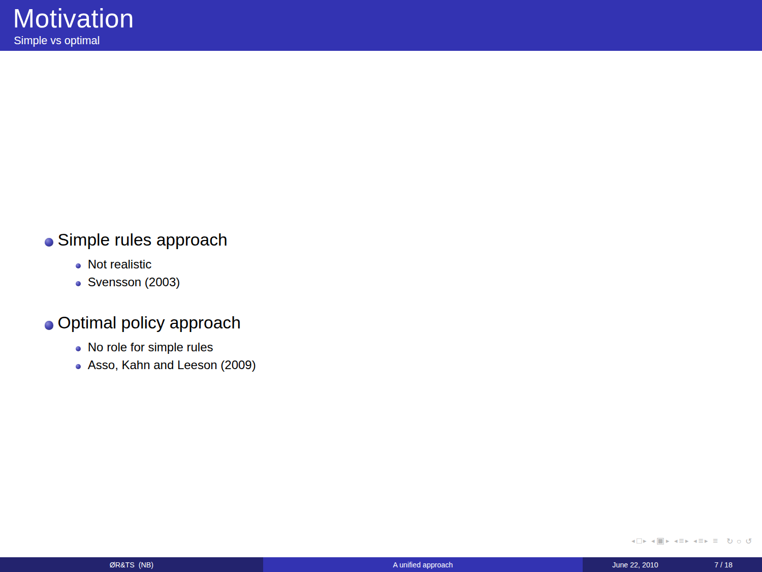Motivation
Simple vs optimal
Simple rules approach
Not realistic
Svensson (2003)
Optimal policy approach
No role for simple rules
Asso, Kahn and Leeson (2009)
◂□▸ ◂▣▸ ◂≡▸ ◂≡▸ ≡ ↻ ○ ↺
ØR&TS (NB)
A unified approach
June 22, 20107 / 18